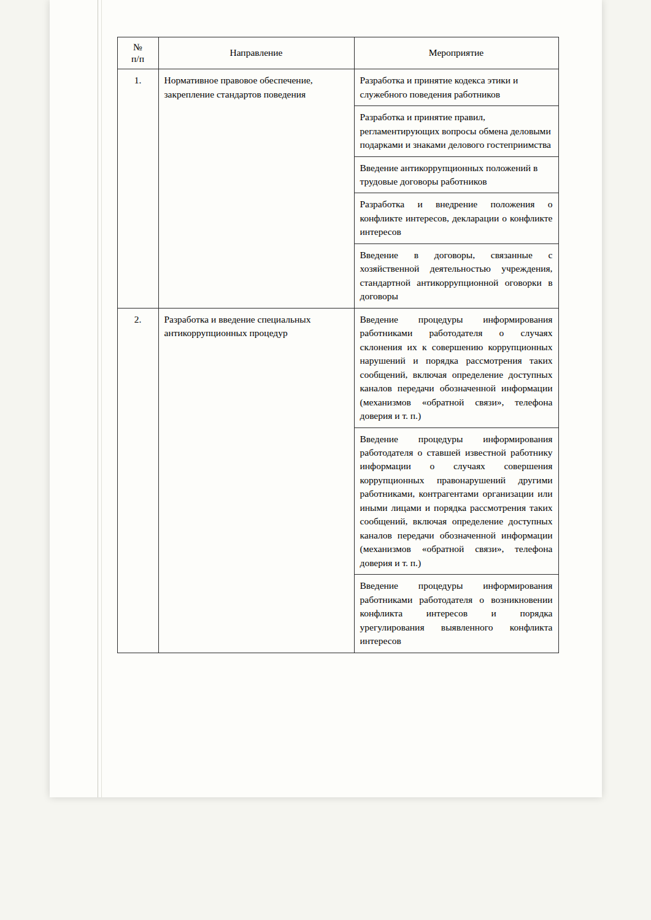| № п/п | Направление | Мероприятие |
| --- | --- | --- |
| 1. | Нормативное правовое обеспечение, закрепление стандартов поведения | Разработка и принятие кодекса этики и служебного поведения работников |
| Разработка и принятие правил, регламентирующих вопросы обмена деловыми подарками и знаками делового гостеприимства |
| Введение антикоррупционных положений в трудовые договоры работников |
| Разработка и внедрение положения о конфликте интересов, декларации о конфликте интересов |
| Введение в договоры, связанные с хозяйственной деятельностью учреждения, стандартной антикоррупционной оговорки в договоры |
| 2. | Разработка и введение специальных антикоррупционных процедур | Введение процедуры информирования работниками работодателя о случаях склонения их к совершению коррупционных нарушений и порядка рассмотрения таких сообщений, включая определение доступных каналов передачи обозначенной информации (механизмов «обратной связи», телефона доверия и т. п.) |
| Введение процедуры информирования работодателя о ставшей известной работнику информации о случаях совершения коррупционных правонарушений другими работниками, контрагентами организации или иными лицами и порядка рассмотрения таких сообщений, включая определение доступных каналов передачи обозначенной информации (механизмов «обратной связи», телефона доверия и т. п.) |
| Введение процедуры информирования работниками работодателя о возникновении конфликта интересов и порядка урегулирования выявленного конфликта интересов |